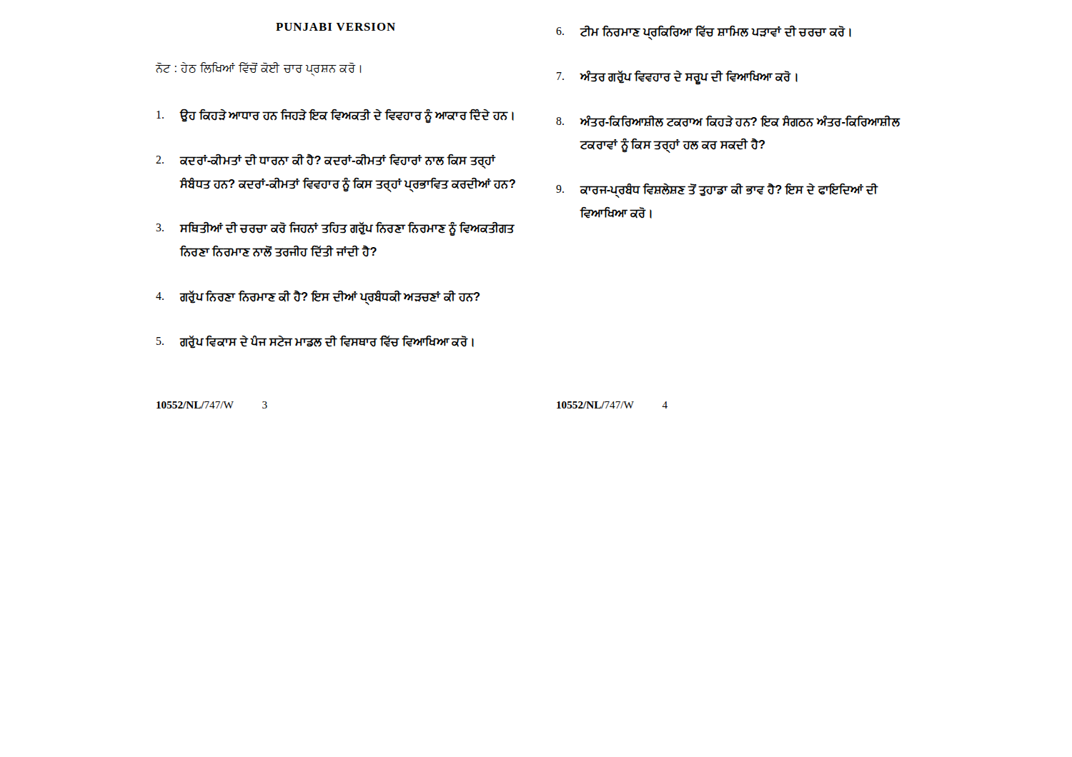PUNJABI VERSION
ਨੋਟ : ਹੇਠ ਲਿਖਿਆਂ ਵਿੱਚੋਂ ਕੋਈ ਚਾਰ ਪ੍ਰਸ਼ਨ ਕਰੋ।
ਉਹ ਕਿਹੜੇ ਆਧਾਰ ਹਨ ਜਿਹੜੇ ਇਕ ਵਿਅਕਤੀ ਦੇ ਵਿਵਹਾਰ ਨੂੰ ਆਕਾਰ ਦਿੰਦੇ ਹਨ।
ਕਦਰਾਂ-ਕੀਮਤਾਂ ਦੀ ਧਾਰਨਾ ਕੀ ਹੈ? ਕਦਰਾਂ-ਕੀਮਤਾਂ ਵਿਹਾਰਾਂ ਨਾਲ ਕਿਸ ਤਰ੍ਹਾਂ ਸੰਬੰਧਤ ਹਨ? ਕਦਰਾਂ-ਕੀਮਤਾਂ ਵਿਵਹਾਰ ਨੂੰ ਕਿਸ ਤਰ੍ਹਾਂ ਪ੍ਰਭਾਵਿਤ ਕਰਦੀਆਂ ਹਨ?
ਸਥਿਤੀਆਂ ਦੀ ਚਰਚਾ ਕਰੋ ਜਿਹਨਾਂ ਤਹਿਤ ਗਰੁੱਪ ਨਿਰਣਾ ਨਿਰਮਾਣ ਨੂੰ ਵਿਅਕਤੀਗਤ ਨਿਰਣਾ ਨਿਰਮਾਣ ਨਾਲੋਂ ਤਰਜੀਹ ਦਿੱਤੀ ਜਾਂਦੀ ਹੈ?
ਗਰੁੱਪ ਨਿਰਣਾ ਨਿਰਮਾਣ ਕੀ ਹੈ? ਇਸ ਦੀਆਂ ਪ੍ਰਬੰਧਕੀ ਅੜਚਣਾਂ ਕੀ ਹਨ?
ਗਰੁੱਪ ਵਿਕਾਸ ਦੇ ਪੰਜ ਸਟੇਜ ਮਾਡਲ ਦੀ ਵਿਸਥਾਰ ਵਿੱਚ ਵਿਆਖਿਆ ਕਰੋ।
10552/NL/747/W 3
ਟੀਮ ਨਿਰਮਾਣ ਪ੍ਰਕਿਰਿਆ ਵਿੱਚ ਸ਼ਾਮਿਲ ਪੜਾਵਾਂ ਦੀ ਚਰਚਾ ਕਰੋ।
ਅੰਤਰ ਗਰੁੱਪ ਵਿਵਹਾਰ ਦੇ ਸਰੂਪ ਦੀ ਵਿਆਖਿਆ ਕਰੋ।
ਅੰਤਰ-ਕਿਰਿਆਸ਼ੀਲ ਟਕਰਾਅ ਕਿਹੜੇ ਹਨ? ਇਕ ਸੰਗਠਨ ਅੰਤਰ-ਕਿਰਿਆਸ਼ੀਲ ਟਕਰਾਵਾਂ ਨੂੰ ਕਿਸ ਤਰ੍ਹਾਂ ਹਲ ਕਰ ਸਕਦੀ ਹੈ?
ਕਾਰਜ-ਪ੍ਰਬੰਧ ਵਿਸ਼ਲੇਸ਼ਣ ਤੋਂ ਤੁਹਾਡਾ ਕੀ ਭਾਵ ਹੈ? ਇਸ ਦੇ ਫਾਇਦਿਆਂ ਦੀ ਵਿਆਖਿਆ ਕਰੋ।
10552/NL/747/W 4